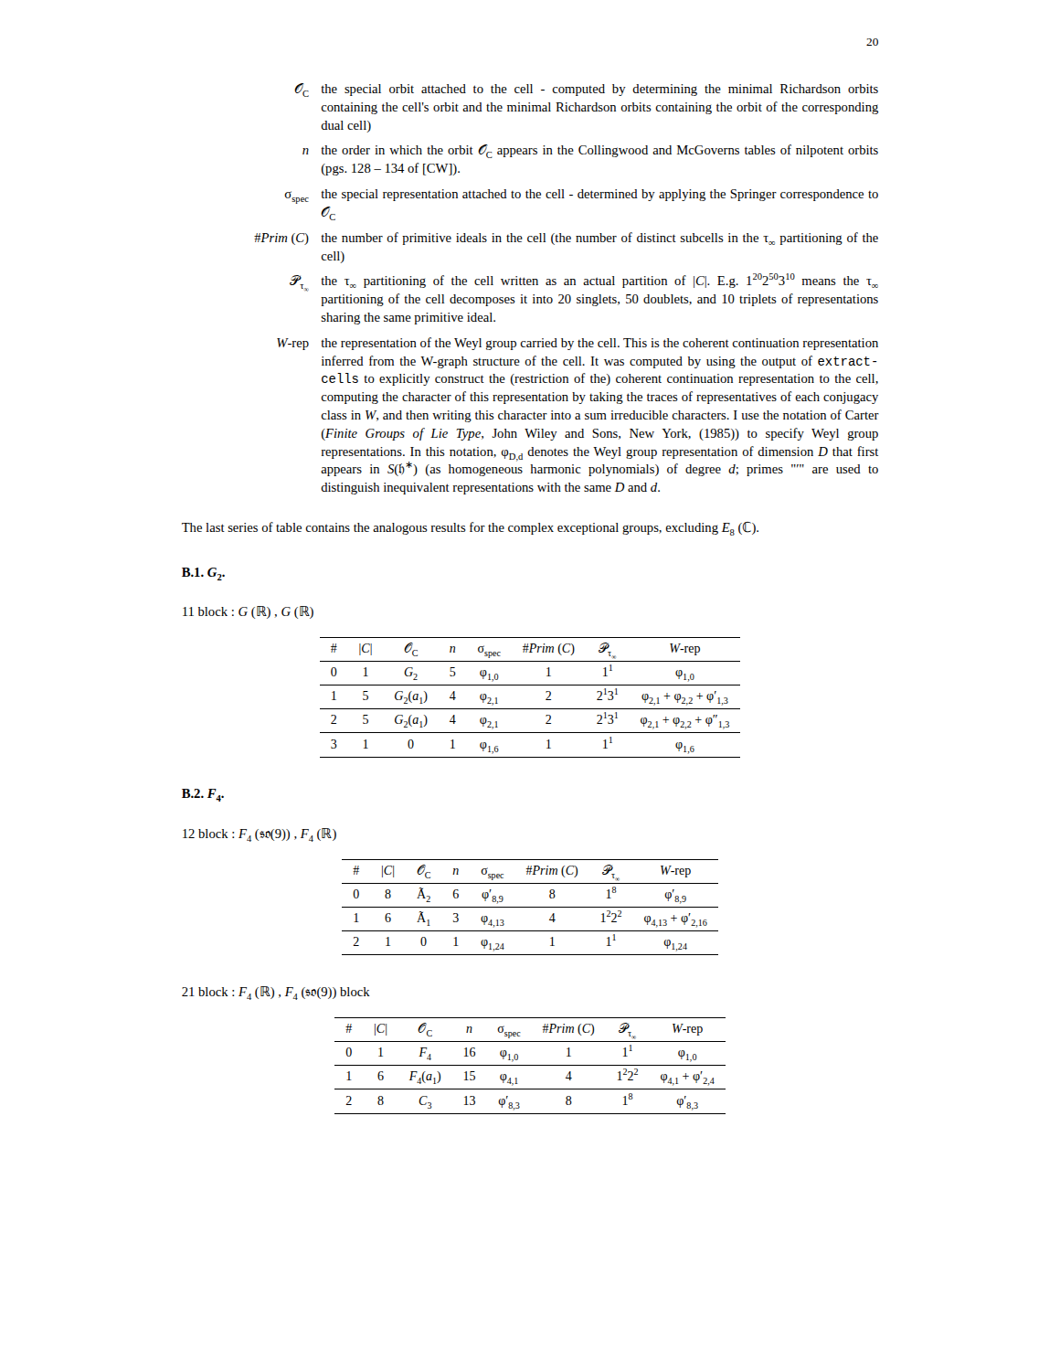20
𝒪C
the special orbit attached to the cell - computed by determining the minimal Richardson orbits containing the cell's orbit and the minimal Richardson orbits containing the orbit of the corresponding dual cell)
n
the order in which the orbit 𝒪C appears in the Collingwood and McGoverns tables of nilpotent orbits (pgs. 128 – 134 of [CW]).
σspec
the special representation attached to the cell - determined by applying the Springer correspondence to 𝒪C
#Prim (C)
the number of primitive ideals in the cell (the number of distinct subcells in the τ∞ partitioning of the cell)
𝒫τ∞
the τ∞ partitioning of the cell written as an actual partition of |C|. E.g. 120250310 means the τ∞ partitioning of the cell decomposes it into 20 singlets, 50 doublets, and 10 triplets of representations sharing the same primitive ideal.
W-rep
the representation of the Weyl group carried by the cell. This is the coherent continuation representation inferred from the W-graph structure of the cell. It was computed by using the output of extract-cells to explicitly construct the (restriction of the) coherent continuation representation to the cell, computing the character of this representation by taking the traces of representatives of each conjugacy class in W, and then writing this character into a sum irreducible characters. I use the notation of Carter (Finite Groups of Lie Type, John Wiley and Sons, New York, (1985)) to specify Weyl group representations. In this notation, φD,d denotes the Weyl group representation of dimension D that first appears in S(𝔥∗) (as homogeneous harmonic polynomials) of degree d; primes "′" are used to distinguish inequivalent representations with the same D and d.
The last series of table contains the analogous results for the complex exceptional groups, excluding E8 (ℂ).
B.1. G2.
11 block : G (ℝ) , G (ℝ)
| # | / C / | 𝒪 C | n | σ spec | # Prim ( C ) | 𝒫 τ ∞ | W -rep |
| --- | --- | --- | --- | --- | --- | --- | --- |
| 0 | 1 | G 2 | 5 | φ 1,0 | 1 | 1 1 | φ 1,0 |
| 1 | 5 | G 2 ( a 1 ) | 4 | φ 2,1 | 2 | 2 1 3 1 | φ 2,1 + φ 2,2 + φ′ 1,3 |
| 2 | 5 | G 2 ( a 1 ) | 4 | φ 2,1 | 2 | 2 1 3 1 | φ 2,1 + φ 2,2 + φ″ 1,3 |
| 3 | 1 | 0 | 1 | φ 1,6 | 1 | 1 1 | φ 1,6 |
B.2. F4.
12 block : F4 (𝔰𝔬(9)) , F4 (ℝ)
| # | / C / | 𝒪 C | n | σ spec | # Prim ( C ) | 𝒫 τ ∞ | W -rep |
| --- | --- | --- | --- | --- | --- | --- | --- |
| 0 | 8 | Ã 2 | 6 | φ′ 8,9 | 8 | 1 8 | φ′ 8,9 |
| 1 | 6 | Ã 1 | 3 | φ 4,13 | 4 | 1 2 2 2 | φ 4,13 + φ′ 2,16 |
| 2 | 1 | 0 | 1 | φ 1,24 | 1 | 1 1 | φ 1,24 |
21 block : F4 (ℝ) , F4 (𝔰𝔬(9)) block
| # | / C / | 𝒪 C | n | σ spec | # Prim ( C ) | 𝒫 τ ∞ | W -rep |
| --- | --- | --- | --- | --- | --- | --- | --- |
| 0 | 1 | F 4 | 16 | φ 1,0 | 1 | 1 1 | φ 1,0 |
| 1 | 6 | F 4 ( a 1 ) | 15 | φ 4,1 | 4 | 1 2 2 2 | φ 4,1 + φ′ 2,4 |
| 2 | 8 | C 3 | 13 | φ′ 8,3 | 8 | 1 8 | φ′ 8,3 |